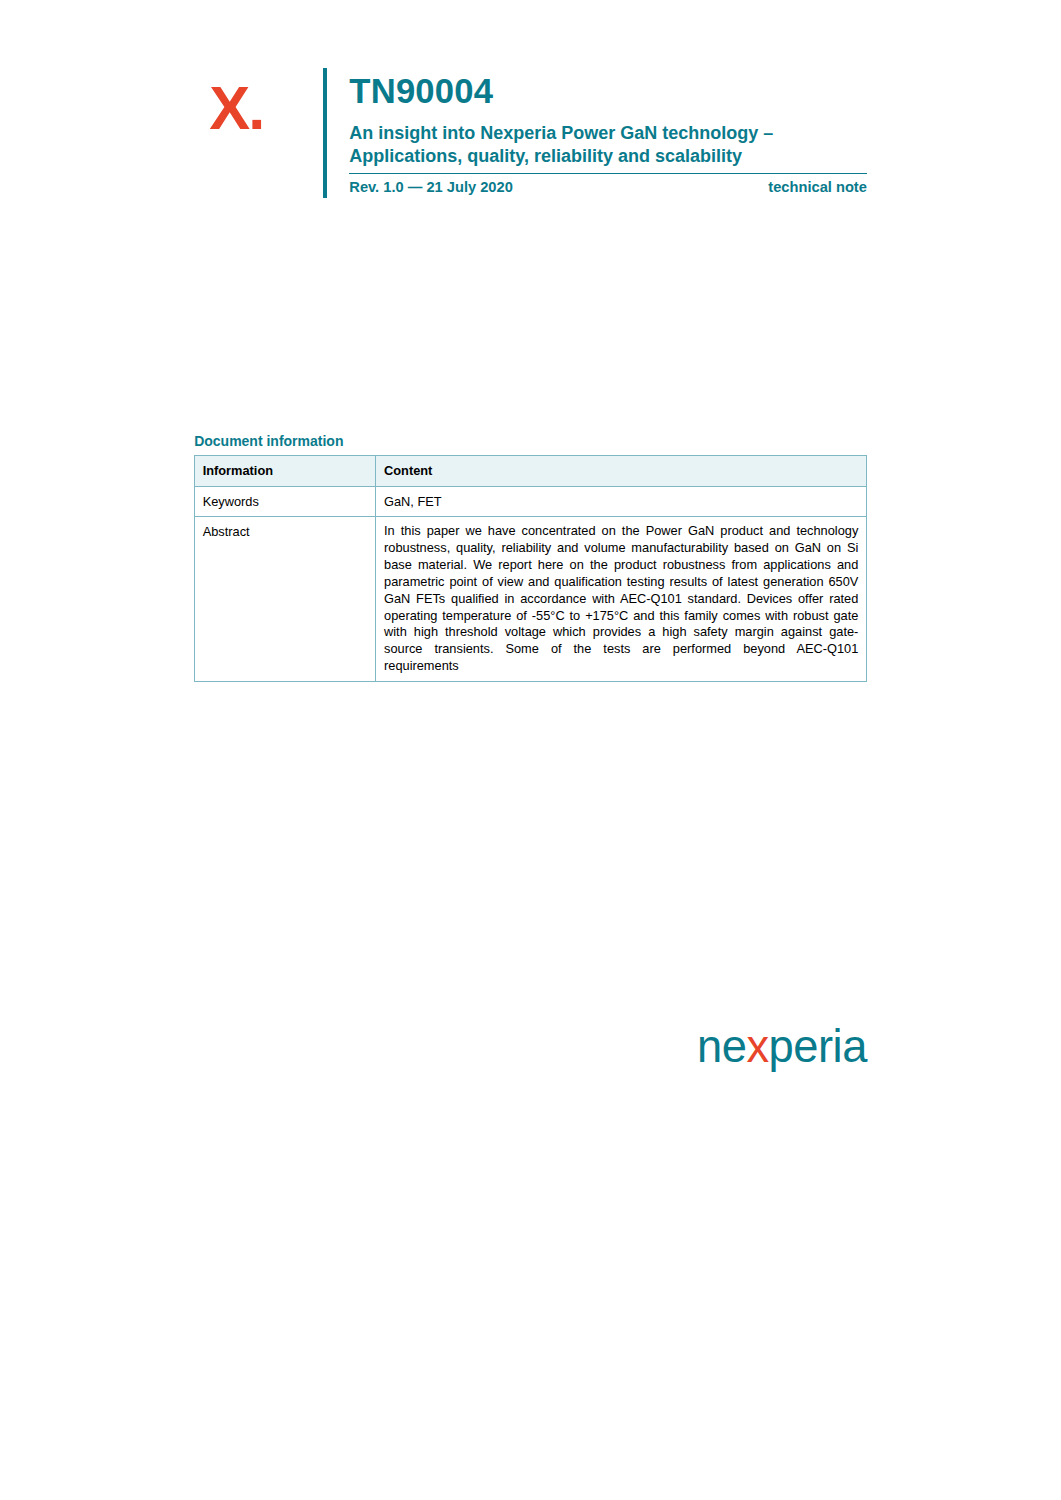X.
TN90004
An insight into Nexperia Power GaN technology –
Applications, quality, reliability and scalability
Rev. 1.0 — 21 July 2020 technical note
Document information
| Information | Content |
| --- | --- |
| Keywords | GaN, FET |
| Abstract | In this paper we have concentrated on the Power GaN product and technology robustness, quality, reliability and volume manufacturability based on GaN on Si base material. We report here on the product robustness from applications and parametric point of view and qualification testing results of latest generation 650V GaN FETs qualified in accordance with AEC-Q101 standard. Devices offer rated operating temperature of -55°C to +175°C and this family comes with robust gate with high threshold voltage which provides a high safety margin against gate-source transients. Some of the tests are performed beyond AEC-Q101 requirements |
nexperia